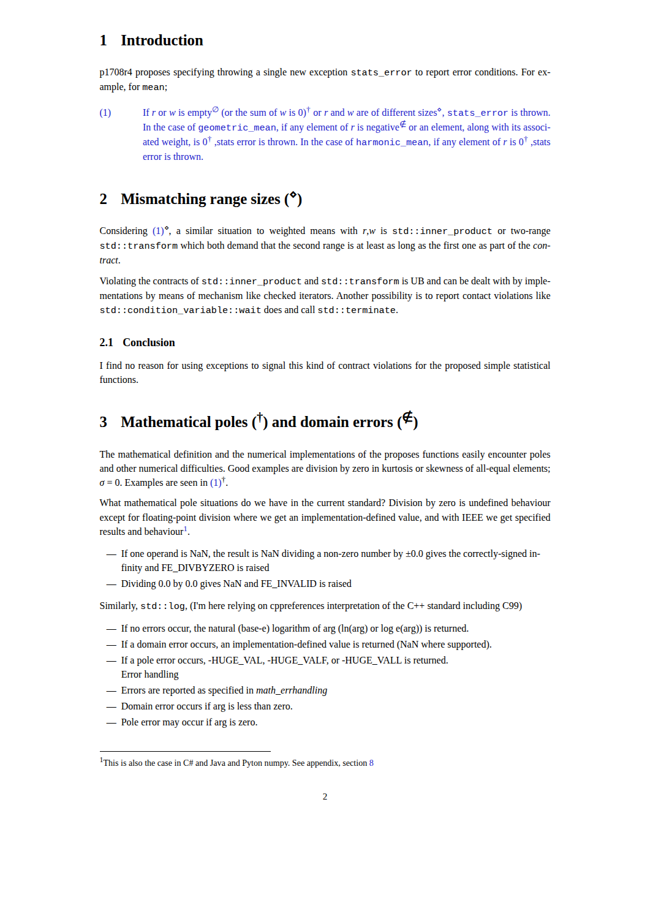1 Introduction
p1708r4 proposes specifying throwing a single new exception stats_error to report error conditions. For example, for mean;
(1)
If r or w is empty∅ (or the sum of w is 0)† or r and w are of different sizes⋄, stats_error is thrown. In the case of geometric_mean, if any element of r is negative∉ or an element, along with its associated weight, is 0† ,stats error is thrown. In the case of harmonic_mean, if any element of r is 0† ,stats error is thrown.
2 Mismatching range sizes (⋄)
Considering (1)⋄, a similar situation to weighted means with r,w is std::inner_product or two-range std::transform which both demand that the second range is at least as long as the first one as part of the contract.
Violating the contracts of std::inner_product and std::transform is UB and can be dealt with by implementations by means of mechanism like checked iterators. Another possibility is to report contact violations like std::condition_variable::wait does and call std::terminate.
2.1 Conclusion
I find no reason for using exceptions to signal this kind of contract violations for the proposed simple statistical functions.
3 Mathematical poles (†) and domain errors (∉)
The mathematical definition and the numerical implementations of the proposes functions easily encounter poles and other numerical difficulties. Good examples are division by zero in kurtosis or skewness of all-equal elements; σ = 0. Examples are seen in (1)†.
What mathematical pole situations do we have in the current standard? Division by zero is undefined behaviour except for floating-point division where we get an implementation-defined value, and with IEEE we get specified results and behaviour1.
If one operand is NaN, the result is NaN dividing a non-zero number by ±0.0 gives the correctly-signed infinity and FE_DIVBYZERO is raised
Dividing 0.0 by 0.0 gives NaN and FE_INVALID is raised
Similarly, std::log, (I'm here relying on cppreferences interpretation of the C++ standard including C99)
If no errors occur, the natural (base-e) logarithm of arg (ln(arg) or log e(arg)) is returned.
If a domain error occurs, an implementation-defined value is returned (NaN where supported).
If a pole error occurs, -HUGE_VAL, -HUGE_VALF, or -HUGE_VALL is returned.
Error handling
Errors are reported as specified in math_errhandling
Domain error occurs if arg is less than zero.
Pole error may occur if arg is zero.
1This is also the case in C# and Java and Pyton numpy. See appendix, section 8
2